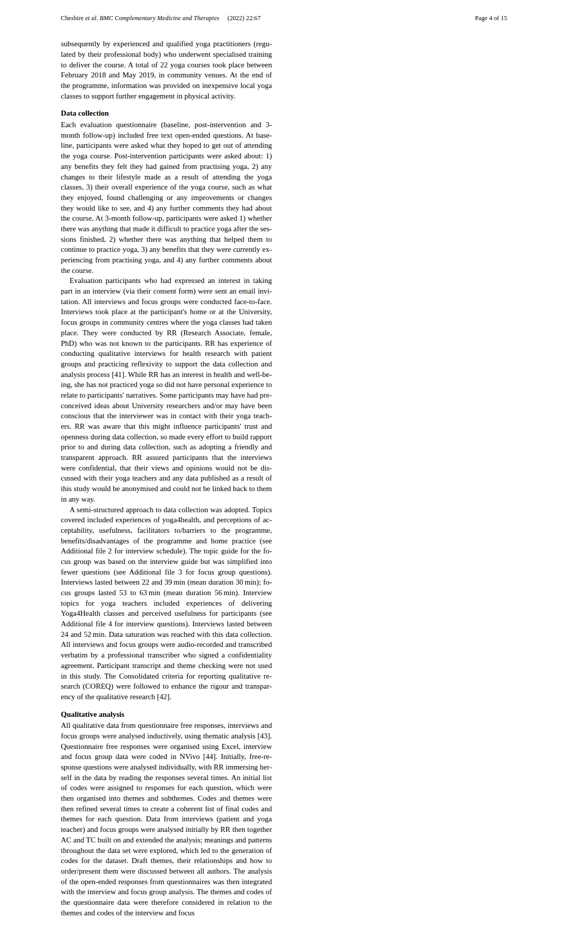Cheshire et al. BMC Complementary Medicine and Therapies (2022) 22:67
Page 4 of 15
subsequently by experienced and qualified yoga practitioners (regulated by their professional body) who underwent specialised training to deliver the course. A total of 22 yoga courses took place between February 2018 and May 2019, in community venues. At the end of the programme, information was provided on inexpensive local yoga classes to support further engagement in physical activity.
Data collection
Each evaluation questionnaire (baseline, post-intervention and 3-month follow-up) included free text open-ended questions. At baseline, participants were asked what they hoped to get out of attending the yoga course. Post-intervention participants were asked about: 1) any benefits they felt they had gained from practising yoga, 2) any changes to their lifestyle made as a result of attending the yoga classes, 3) their overall experience of the yoga course, such as what they enjoyed, found challenging or any improvements or changes they would like to see, and 4) any further comments they had about the course. At 3-month follow-up, participants were asked 1) whether there was anything that made it difficult to practice yoga after the sessions finished, 2) whether there was anything that helped them to continue to practice yoga, 3) any benefits that they were currently experiencing from practising yoga, and 4) any further comments about the course.
Evaluation participants who had expressed an interest in taking part in an interview (via their consent form) were sent an email invitation. All interviews and focus groups were conducted face-to-face. Interviews took place at the participant's home or at the University, focus groups in community centres where the yoga classes had taken place. They were conducted by RR (Research Associate, female, PhD) who was not known to the participants. RR has experience of conducting qualitative interviews for health research with patient groups and practicing reflexivity to support the data collection and analysis process [41]. While RR has an interest in health and well-being, she has not practiced yoga so did not have personal experience to relate to participants' narratives. Some participants may have had preconceived ideas about University researchers and/or may have been conscious that the interviewer was in contact with their yoga teachers. RR was aware that this might influence participants' trust and openness during data collection, so made every effort to build rapport prior to and during data collection, such as adopting a friendly and transparent approach. RR assured participants that the interviews were confidential, that their views and opinions would not be discussed with their yoga teachers and any data published as a result of this study would be anonymised and could not be linked back to them in any way.
A semi-structured approach to data collection was adopted. Topics covered included experiences of yoga4health, and perceptions of acceptability, usefulness, facilitators to/barriers to the programme, benefits/disadvantages of the programme and home practice (see Additional file 2 for interview schedule). The topic guide for the focus group was based on the interview guide but was simplified into fewer questions (see Additional file 3 for focus group questions). Interviews lasted between 22 and 39 min (mean duration 30 min); focus groups lasted 53 to 63 min (mean duration 56 min). Interview topics for yoga teachers included experiences of delivering Yoga4Health classes and perceived usefulness for participants (see Additional file 4 for interview questions). Interviews lasted between 24 and 52 min. Data saturation was reached with this data collection. All interviews and focus groups were audio-recorded and transcribed verbatim by a professional transcriber who signed a confidentiality agreement. Participant transcript and theme checking were not used in this study. The Consolidated criteria for reporting qualitative research (COREQ) were followed to enhance the rigour and transparency of the qualitative research [42].
Qualitative analysis
All qualitative data from questionnaire free responses, interviews and focus groups were analysed inductively, using thematic analysis [43]. Questionnaire free responses were organised using Excel, interview and focus group data were coded in NVivo [44]. Initially, free-response questions were analysed individually, with RR immersing herself in the data by reading the responses several times. An initial list of codes were assigned to responses for each question, which were then organised into themes and subthemes. Codes and themes were then refined several times to create a coherent list of final codes and themes for each question. Data from interviews (patient and yoga teacher) and focus groups were analysed initially by RR then together AC and TC built on and extended the analysis; meanings and patterns throughout the data set were explored, which led to the generation of codes for the dataset. Draft themes, their relationships and how to order/present them were discussed between all authors. The analysis of the open-ended responses from questionnaires was then integrated with the interview and focus group analysis. The themes and codes of the questionnaire data were therefore considered in relation to the themes and codes of the interview and focus